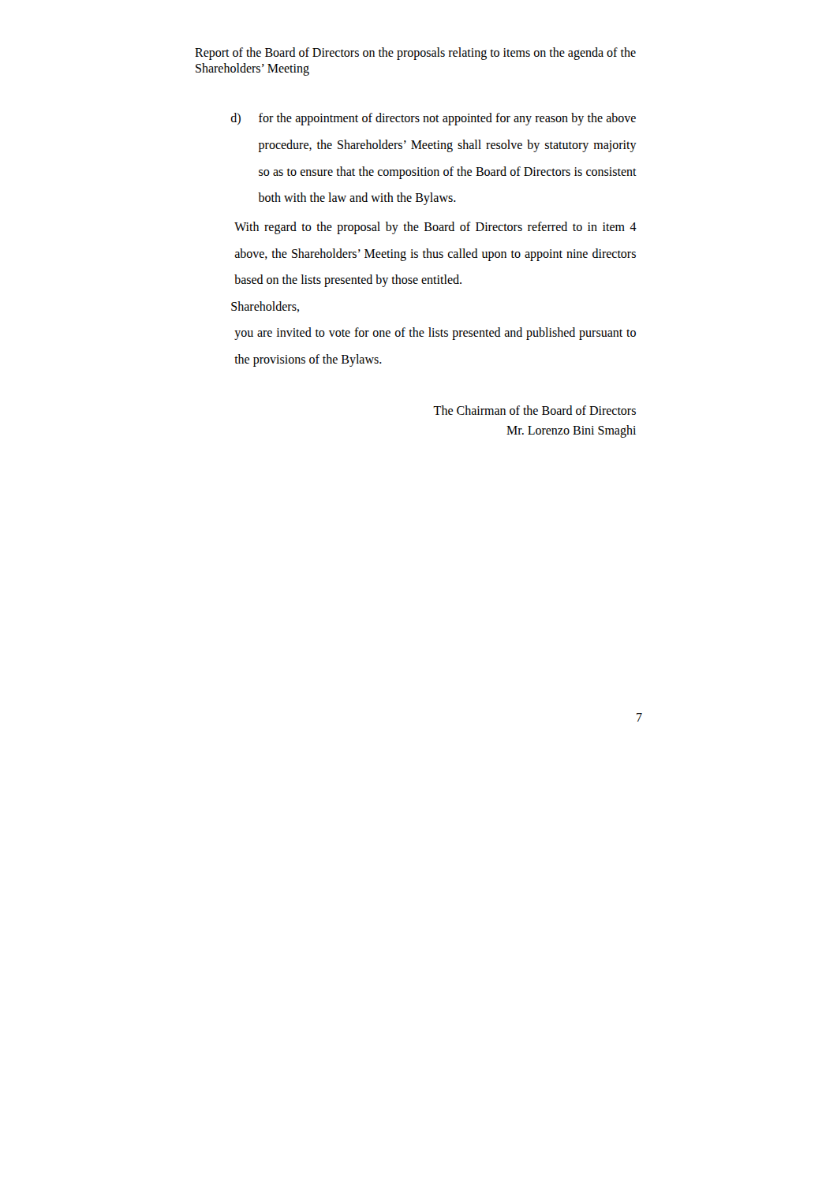Report of the Board of Directors on the proposals relating to items on the agenda of the
Shareholders’ Meeting
d) for the appointment of directors not appointed for any reason by the above procedure, the Shareholders’ Meeting shall resolve by statutory majority so as to ensure that the composition of the Board of Directors is consistent both with the law and with the Bylaws.
With regard to the proposal by the Board of Directors referred to in item 4 above, the Shareholders’ Meeting is thus called upon to appoint nine directors based on the lists presented by those entitled.
Shareholders,
you are invited to vote for one of the lists presented and published pursuant to the provisions of the Bylaws.
The Chairman of the Board of Directors
Mr. Lorenzo Bini Smaghi
7